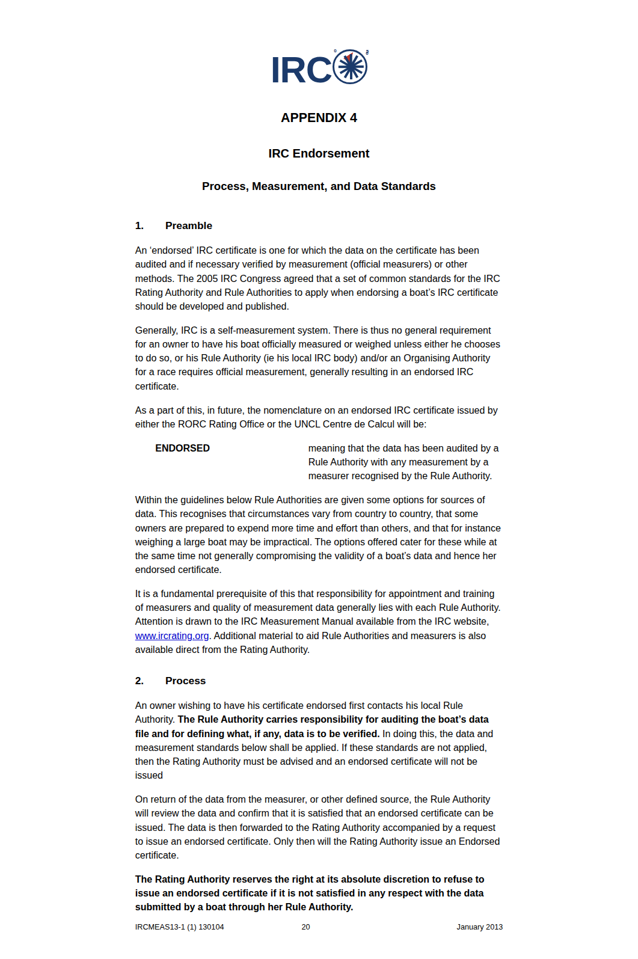IRC 0 5 6
APPENDIX 4
IRC Endorsement
Process, Measurement, and Data Standards
1. Preamble
An ‘endorsed’ IRC certificate is one for which the data on the certificate has been audited and if necessary verified by measurement (official measurers) or other methods. The 2005 IRC Congress agreed that a set of common standards for the IRC Rating Authority and Rule Authorities to apply when endorsing a boat’s IRC certificate should be developed and published.
Generally, IRC is a self-measurement system. There is thus no general requirement for an owner to have his boat officially measured or weighed unless either he chooses to do so, or his Rule Authority (ie his local IRC body) and/or an Organising Authority for a race requires official measurement, generally resulting in an endorsed IRC certificate.
As a part of this, in future, the nomenclature on an endorsed IRC certificate issued by either the RORC Rating Office or the UNCL Centre de Calcul will be:
ENDORSED
meaning that the data has been audited by a Rule Authority with any measurement by a measurer recognised by the Rule Authority.
Within the guidelines below Rule Authorities are given some options for sources of data. This recognises that circumstances vary from country to country, that some owners are prepared to expend more time and effort than others, and that for instance weighing a large boat may be impractical. The options offered cater for these while at the same time not generally compromising the validity of a boat’s data and hence her endorsed certificate.
It is a fundamental prerequisite of this that responsibility for appointment and training of measurers and quality of measurement data generally lies with each Rule Authority. Attention is drawn to the IRC Measurement Manual available from the IRC website, www.ircrating.org. Additional material to aid Rule Authorities and measurers is also available direct from the Rating Authority.
2. Process
An owner wishing to have his certificate endorsed first contacts his local Rule Authority. The Rule Authority carries responsibility for auditing the boat’s data file and for defining what, if any, data is to be verified. In doing this, the data and measurement standards below shall be applied. If these standards are not applied, then the Rating Authority must be advised and an endorsed certificate will not be issued
On return of the data from the measurer, or other defined source, the Rule Authority will review the data and confirm that it is satisfied that an endorsed certificate can be issued. The data is then forwarded to the Rating Authority accompanied by a request to issue an endorsed certificate. Only then will the Rating Authority issue an Endorsed certificate.
The Rating Authority reserves the right at its absolute discretion to refuse to issue an endorsed certificate if it is not satisfied in any respect with the data submitted by a boat through her Rule Authority.
IRCMEAS13-1 (1) 130104
20
January 2013